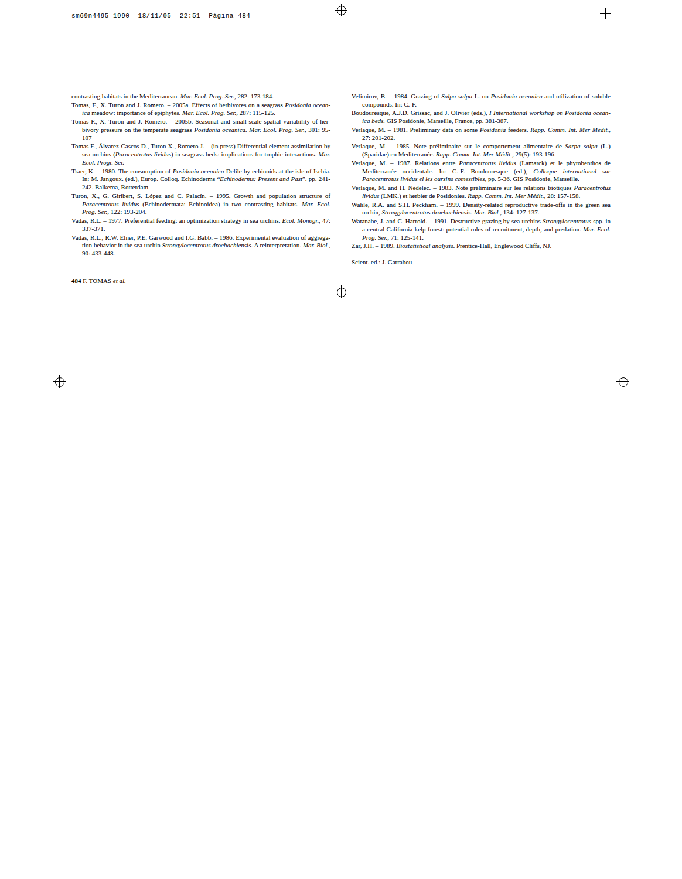sm69n4495-1990 18/11/05 22:51 Página 484
contrasting habitats in the Mediterranean. Mar. Ecol. Prog. Ser., 282: 173-184.
Tomas, F., X. Turon and J. Romero. – 2005a. Effects of herbivores on a seagrass Posidonia oceanica meadow: importance of epiphytes. Mar. Ecol. Prog. Ser., 287: 115-125.
Tomas F., X. Turon and J. Romero. – 2005b. Seasonal and small-scale spatial variability of herbivory pressure on the temperate seagrass Posidonia oceanica. Mar. Ecol. Prog. Ser., 301: 95-107
Tomas F., Álvarez-Cascos D., Turon X., Romero J. – (in press) Differential element assimilation by sea urchins (Paracentrotus lividus) in seagrass beds: implications for trophic interactions. Mar. Ecol. Progr. Ser.
Traer, K. – 1980. The consumption of Posidonia oceanica Delile by echinoids at the isle of Ischia. In: M. Jangoux. (ed.), Europ. Colloq. Echinoderms “Echinoderms: Present and Past”. pp. 241-242. Balkema, Rotterdam.
Turon, X., G. Giribert, S. López and C. Palacín. – 1995. Growth and population structure of Paracentrotus lividus (Echinodermata: Echinoidea) in two contrasting habitats. Mar. Ecol. Prog. Ser., 122: 193-204.
Vadas, R.L. – 1977. Preferential feeding: an optimization strategy in sea urchins. Ecol. Monogr., 47: 337-371.
Vadas, R.L., R.W. Elner, P.E. Garwood and I.G. Babb. – 1986. Experimental evaluation of aggregation behavior in the sea urchin Strongylocentrotus droebachiensis. A reinterpretation. Mar. Biol., 90: 433-448.
Velimirov, B. – 1984. Grazing of Salpa salpa L. on Posidonia oceanica and utilization of soluble compounds. In: C.-F.
Boudouresque, A.J.D. Grissac, and J. Olivier (eds.), I International workshop on Posidonia oceanica beds. GIS Posidonie, Marseille, France, pp. 381-387.
Verlaque, M. – 1981. Preliminary data on some Posidonia feeders. Rapp. Comm. Int. Mer Médit., 27: 201-202.
Verlaque, M. – 1985. Note préliminaire sur le comportement alimentaire de Sarpa salpa (L.) (Sparidae) en Mediterranée. Rapp. Comm. Int. Mer Médit., 29(5): 193-196.
Verlaque, M. – 1987. Relations entre Paracentrotus lividus (Lamarck) et le phytobenthos de Mediterranée occidentale. In: C.-F. Boudouresque (ed.), Colloque international sur Paracentrotus lividus el les oursins comestibles, pp. 5-36. GIS Posidonie, Marseille.
Verlaque, M. and H. Nédelec. – 1983. Note préliminaire sur les relations biotiques Paracentrotus lividus (LMK.) et herbier de Posidonies. Rapp. Comm. Int. Mer Médit., 28: 157-158.
Wahle, R.A. and S.H. Peckham. – 1999. Density-related reproductive trade-offs in the green sea urchin, Strongylocentrotus droebachiensis. Mar. Biol., 134: 127-137.
Watanabe, J. and C. Harrold. – 1991. Destructive grazing by sea urchins Strongylocentrotus spp. in a central California kelp forest: potential roles of recruitment, depth, and predation. Mar. Ecol. Prog. Ser., 71: 125-141.
Zar, J.H. – 1989. Biostatistical analysis. Prentice-Hall, Englewood Cliffs, NJ.
Scient. ed.: J. Garrabou
484 F. TOMAS et al.